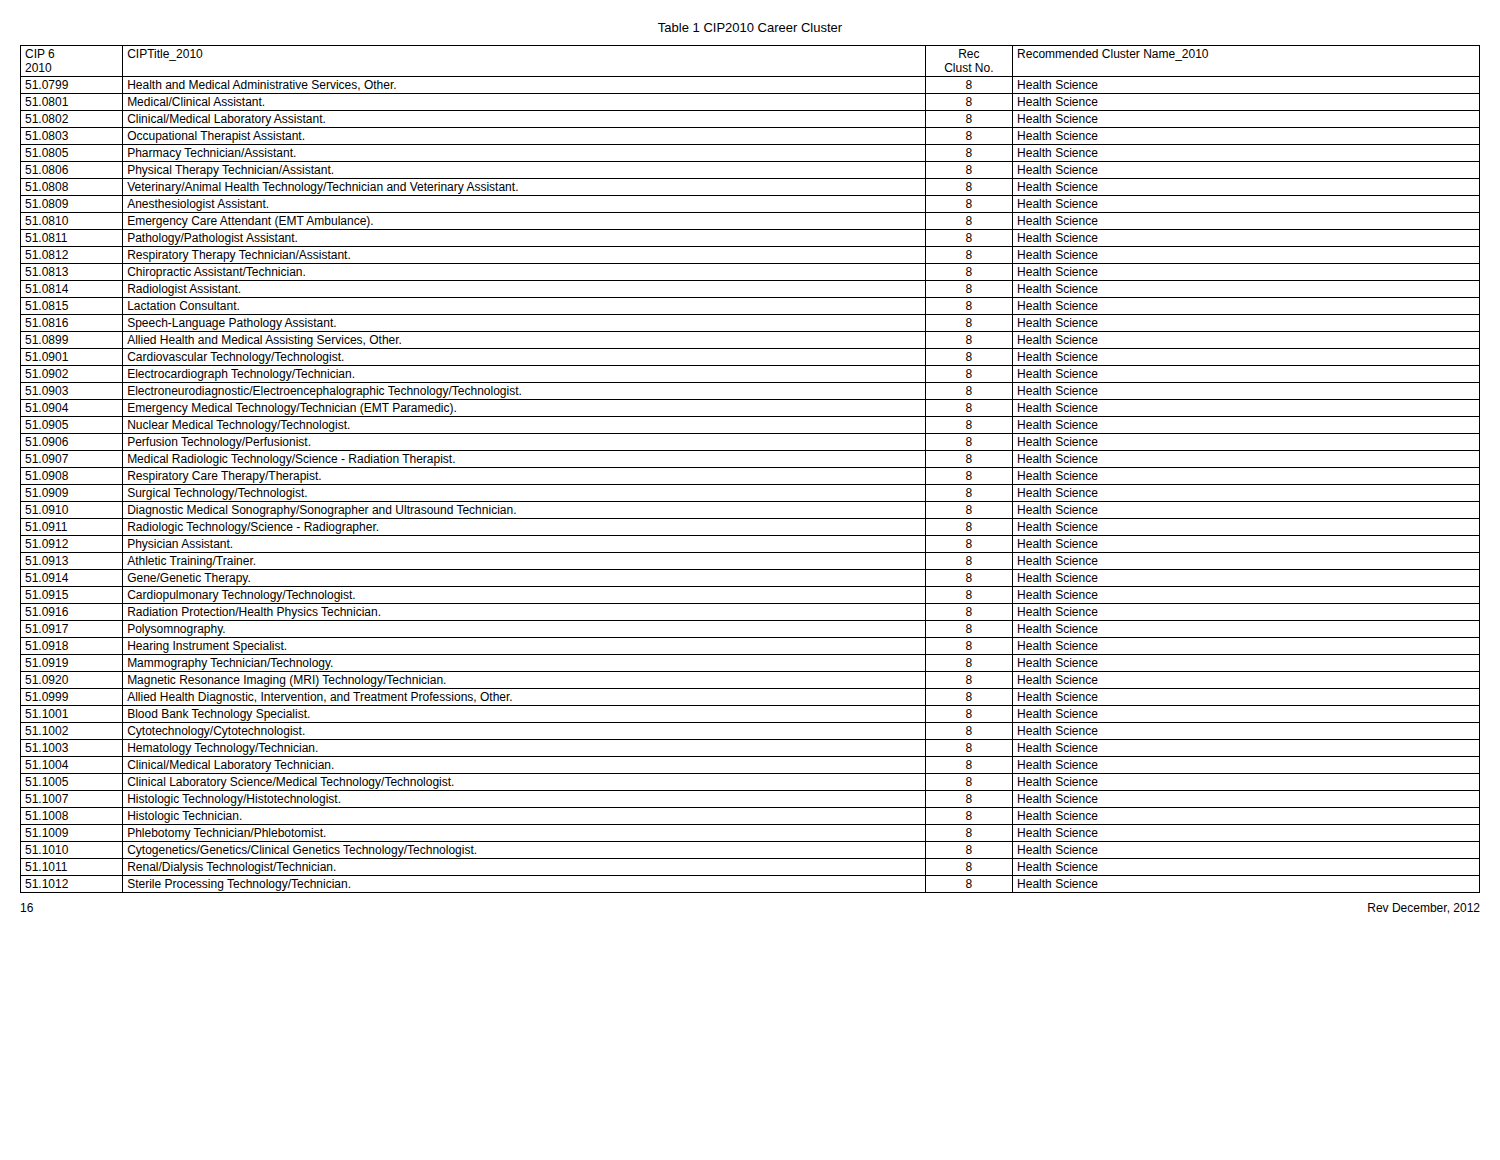Table 1 CIP2010 Career Cluster
| CIP 6 2010 | CIPTitle_2010 | Rec Clust No. | Recommended Cluster Name_2010 |
| --- | --- | --- | --- |
| 51.0799 | Health and Medical Administrative Services, Other. | 8 | Health Science |
| 51.0801 | Medical/Clinical Assistant. | 8 | Health Science |
| 51.0802 | Clinical/Medical Laboratory Assistant. | 8 | Health Science |
| 51.0803 | Occupational Therapist Assistant. | 8 | Health Science |
| 51.0805 | Pharmacy Technician/Assistant. | 8 | Health Science |
| 51.0806 | Physical Therapy Technician/Assistant. | 8 | Health Science |
| 51.0808 | Veterinary/Animal Health Technology/Technician and Veterinary Assistant. | 8 | Health Science |
| 51.0809 | Anesthesiologist Assistant. | 8 | Health Science |
| 51.0810 | Emergency Care Attendant (EMT Ambulance). | 8 | Health Science |
| 51.0811 | Pathology/Pathologist Assistant. | 8 | Health Science |
| 51.0812 | Respiratory Therapy Technician/Assistant. | 8 | Health Science |
| 51.0813 | Chiropractic Assistant/Technician. | 8 | Health Science |
| 51.0814 | Radiologist Assistant. | 8 | Health Science |
| 51.0815 | Lactation Consultant. | 8 | Health Science |
| 51.0816 | Speech-Language Pathology Assistant. | 8 | Health Science |
| 51.0899 | Allied Health and Medical Assisting Services, Other. | 8 | Health Science |
| 51.0901 | Cardiovascular Technology/Technologist. | 8 | Health Science |
| 51.0902 | Electrocardiograph Technology/Technician. | 8 | Health Science |
| 51.0903 | Electroneurodiagnostic/Electroencephalographic Technology/Technologist. | 8 | Health Science |
| 51.0904 | Emergency Medical Technology/Technician (EMT Paramedic). | 8 | Health Science |
| 51.0905 | Nuclear Medical Technology/Technologist. | 8 | Health Science |
| 51.0906 | Perfusion Technology/Perfusionist. | 8 | Health Science |
| 51.0907 | Medical Radiologic Technology/Science - Radiation Therapist. | 8 | Health Science |
| 51.0908 | Respiratory Care Therapy/Therapist. | 8 | Health Science |
| 51.0909 | Surgical Technology/Technologist. | 8 | Health Science |
| 51.0910 | Diagnostic Medical Sonography/Sonographer and Ultrasound Technician. | 8 | Health Science |
| 51.0911 | Radiologic Technology/Science - Radiographer. | 8 | Health Science |
| 51.0912 | Physician Assistant. | 8 | Health Science |
| 51.0913 | Athletic Training/Trainer. | 8 | Health Science |
| 51.0914 | Gene/Genetic Therapy. | 8 | Health Science |
| 51.0915 | Cardiopulmonary Technology/Technologist. | 8 | Health Science |
| 51.0916 | Radiation Protection/Health Physics Technician. | 8 | Health Science |
| 51.0917 | Polysomnography. | 8 | Health Science |
| 51.0918 | Hearing Instrument Specialist. | 8 | Health Science |
| 51.0919 | Mammography Technician/Technology. | 8 | Health Science |
| 51.0920 | Magnetic Resonance Imaging (MRI) Technology/Technician. | 8 | Health Science |
| 51.0999 | Allied Health Diagnostic, Intervention, and Treatment Professions, Other. | 8 | Health Science |
| 51.1001 | Blood Bank Technology Specialist. | 8 | Health Science |
| 51.1002 | Cytotechnology/Cytotechnologist. | 8 | Health Science |
| 51.1003 | Hematology Technology/Technician. | 8 | Health Science |
| 51.1004 | Clinical/Medical Laboratory Technician. | 8 | Health Science |
| 51.1005 | Clinical Laboratory Science/Medical Technology/Technologist. | 8 | Health Science |
| 51.1007 | Histologic Technology/Histotechnologist. | 8 | Health Science |
| 51.1008 | Histologic Technician. | 8 | Health Science |
| 51.1009 | Phlebotomy Technician/Phlebotomist. | 8 | Health Science |
| 51.1010 | Cytogenetics/Genetics/Clinical Genetics Technology/Technologist. | 8 | Health Science |
| 51.1011 | Renal/Dialysis Technologist/Technician. | 8 | Health Science |
| 51.1012 | Sterile Processing Technology/Technician. | 8 | Health Science |
16 Rev December, 2012